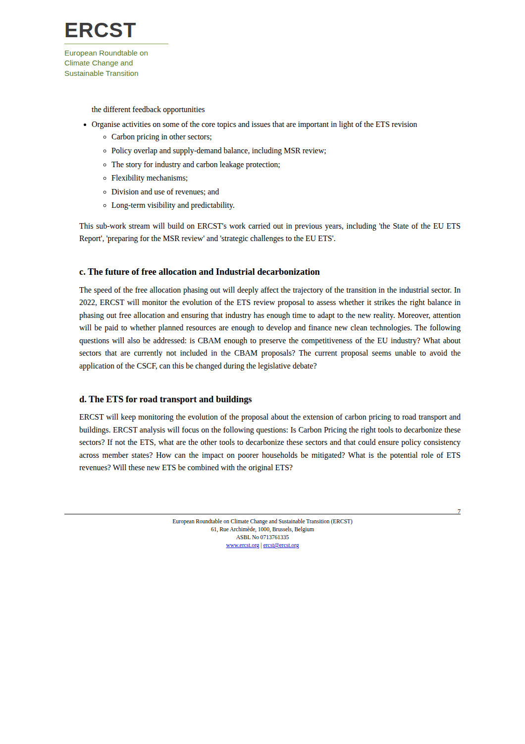ERCST
European Roundtable on
Climate Change and
Sustainable Transition
the different feedback opportunities
Organise activities on some of the core topics and issues that are important in light of the ETS revision
Carbon pricing in other sectors;
Policy overlap and supply-demand balance, including MSR review;
The story for industry and carbon leakage protection;
Flexibility mechanisms;
Division and use of revenues; and
Long-term visibility and predictability.
This sub-work stream will build on ERCST's work carried out in previous years, including 'the State of the EU ETS Report', 'preparing for the MSR review' and 'strategic challenges to the EU ETS'.
c. The future of free allocation and Industrial decarbonization
The speed of the free allocation phasing out will deeply affect the trajectory of the transition in the industrial sector. In 2022, ERCST will monitor the evolution of the ETS review proposal to assess whether it strikes the right balance in phasing out free allocation and ensuring that industry has enough time to adapt to the new reality. Moreover, attention will be paid to whether planned resources are enough to develop and finance new clean technologies. The following questions will also be addressed: is CBAM enough to preserve the competitiveness of the EU industry? What about sectors that are currently not included in the CBAM proposals? The current proposal seems unable to avoid the application of the CSCF, can this be changed during the legislative debate?
d. The ETS for road transport and buildings
ERCST will keep monitoring the evolution of the proposal about the extension of carbon pricing to road transport and buildings. ERCST analysis will focus on the following questions: Is Carbon Pricing the right tools to decarbonize these sectors? If not the ETS, what are the other tools to decarbonize these sectors and that could ensure policy consistency across member states? How can the impact on poorer households be mitigated? What is the potential role of ETS revenues? Will these new ETS be combined with the original ETS?
7 European Roundtable on Climate Change and Sustainable Transition (ERCST)
61, Rue Archimède, 1000, Brussels, Belgium
ASBL No 0713761335
www.ercst.org | ercst@ercst.org